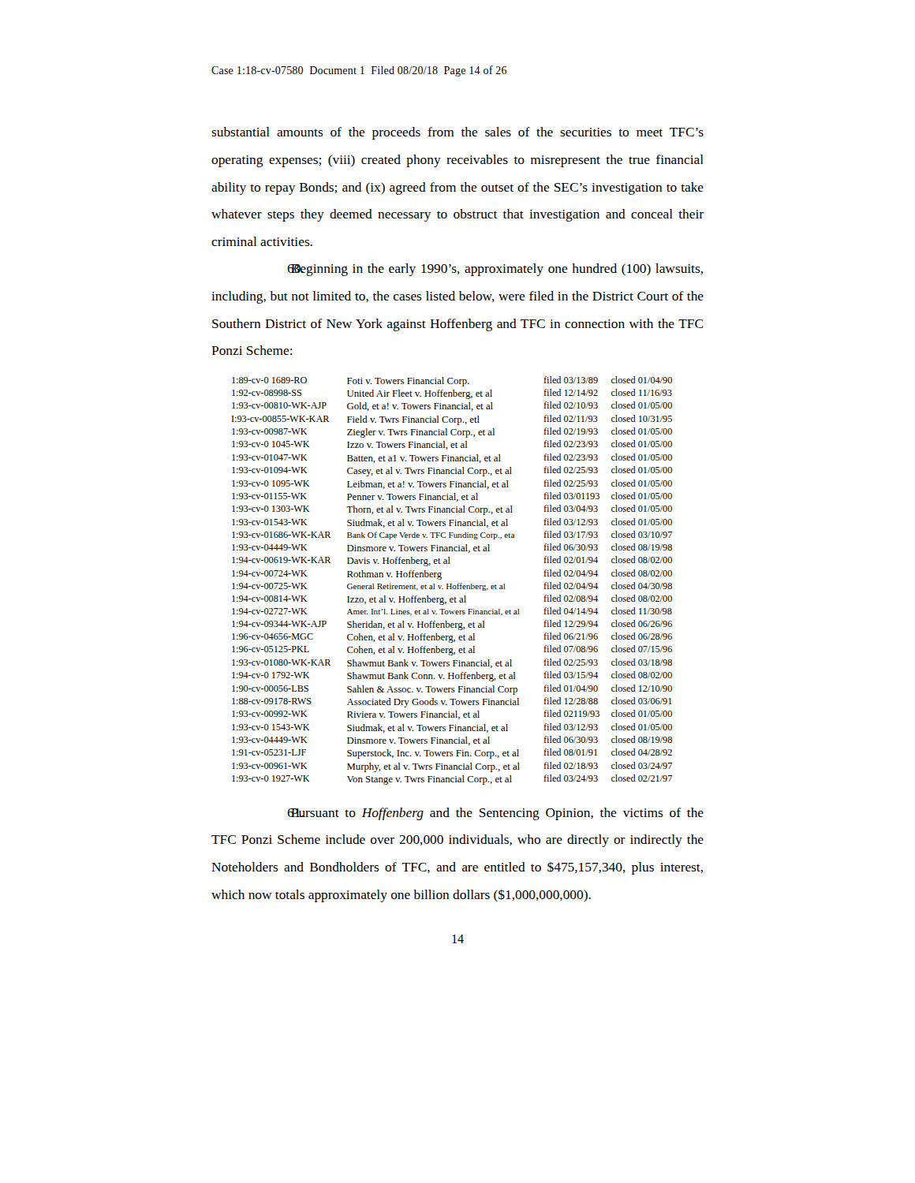Case 1:18-cv-07580 Document 1 Filed 08/20/18 Page 14 of 26
substantial amounts of the proceeds from the sales of the securities to meet TFC’s operating expenses; (viii) created phony receivables to misrepresent the true financial ability to repay Bonds; and (ix) agreed from the outset of the SEC’s investigation to take whatever steps they deemed necessary to obstruct that investigation and conceal their criminal activities.
60. Beginning in the early 1990’s, approximately one hundred (100) lawsuits, including, but not limited to, the cases listed below, were filed in the District Court of the Southern District of New York against Hoffenberg and TFC in connection with the TFC Ponzi Scheme:
| 1:89-cv-0 1689-RO | Foti v. Towers Financial Corp. | filed 03/13/89 | closed 01/04/90 |
| 1:92-cv-08998-SS | United Air Fleet v. Hoffenberg, et al | filed 12/14/92 | closed 11/16/93 |
| 1:93-cv-00810-WK-AJP | Gold, et a! v. Towers Financial, et al | filed 02/10/93 | closed 01/05/00 |
| I:93-cv-00855-WK-KAR | Field v. Twrs Financial Corp., etl | filed 02/11/93 | closed 10/31/95 |
| 1:93-cv-00987-WK | Ziegler v. Twrs Financial Corp., et al | filed 02/19/93 | closed 01/05/00 |
| 1:93-cv-0 1045-WK | Izzo v. Towers Financial, et al | filed 02/23/93 | closed 01/05/00 |
| 1:93-cv-01047-WK | Batten, et a1 v. Towers Financial, et al | filed 02/23/93 | closed 01/05/00 |
| 1:93-cv-01094-WK | Casey, et al v. Twrs Financial Corp., et al | filed 02/25/93 | closed 01/05/00 |
| 1:93-cv-0 1095-WK | Leibman, et a! v. Towers Financial, et al | filed 02/25/93 | closed 01/05/00 |
| 1:93-cv-01155-WK | Penner v. Towers Financial, et al | filed 03/01193 | closed 01/05/00 |
| 1:93-cv-0 1303-WK | Thorn, et al v. Twrs Financial Corp., et al | filed 03/04/93 | closed 01/05/00 |
| 1:93-cv-01543-WK | Siudmak, et al v. Towers Financial, et al | filed 03/12/93 | closed 01/05/00 |
| 1:93-cv-01686-WK-KAR | Bank Of Cape Verde v. TFC Funding Corp., eta | filed 03/17/93 | closed 03/10/97 |
| 1:93-cv-04449-WK | Dinsmore v. Towers Financial, et al | filed 06/30/93 | closed 08/19/98 |
| 1:94-cv-00619-WK-KAR | Davis v. Hoffenberg, et al | filed 02/01/94 | closed 08/02/00 |
| 1:94-cv-00724-WK | Rothman v. Hoffenberg | filed 02/04/94 | closed 08/02/00 |
| 1:94-cv-00725-WK | General Retirement, et al v. Hoffenberg, et al | filed 02/04/94 | closed 04/30/98 |
| 1:94-cv-00814-WK | Izzo, et al v. Hoffenberg, et al | filed 02/08/94 | closed 08/02/00 |
| 1:94-cv-02727-WK | Amer. Int’l. Lines, et al v. Towers Financial, et al | filed 04/14/94 | closed 11/30/98 |
| 1:94-cv-09344-WK-AJP | Sheridan, et al v. Hoffenberg, et al | filed 12/29/94 | closed 06/26/96 |
| 1:96-cv-04656-MGC | Cohen, et al v. Hoffenberg, et al | filed 06/21/96 | closed 06/28/96 |
| 1:96-cv-05125-PKL | Cohen, et al v. Hoffenberg, et al | filed 07/08/96 | closed 07/15/96 |
| 1:93-cv-01080-WK-KAR | Shawmut Bank v. Towers Financial, et al | filed 02/25/93 | closed 03/18/98 |
| 1:94-cv-0 1792-WK | Shawmut Bank Conn. v. Hoffenberg, et al | filed 03/15/94 | closed 08/02/00 |
| 1:90-cv-00056-LBS | Sahlen & Assoc. v. Towers Financial Corp | filed 01/04/90 | closed 12/10/90 |
| 1:88-cv-09178-RWS | Associated Dry Goods v. Towers Financial | filed 12/28/88 | closed 03/06/91 |
| 1:93-cv-00992-WK | Riviera v. Towers Financial, et al | filed 02119/93 | closed 01/05/00 |
| 1:93-cv-0 1543-WK | Siudmak, et al v. Towers Financial, et al | filed 03/12/93 | closed 01/05/00 |
| 1:93-cv-04449-WK | Dinsmore v. Towers Financial, et al | filed 06/30/93 | closed 08/19/98 |
| 1:91-cv-05231-LJF | Superstock, Inc. v. Towers Fin. Corp., et al | filed 08/01/91 | closed 04/28/92 |
| 1:93-cv-00961-WK | Murphy, et al v. Twrs Financial Corp., et al | filed 02/18/93 | closed 03/24/97 |
| 1:93-cv-0 1927-WK | Von Stange v. Twrs Financial Corp., et al | filed 03/24/93 | closed 02/21/97 |
61. Pursuant to Hoffenberg and the Sentencing Opinion, the victims of the TFC Ponzi Scheme include over 200,000 individuals, who are directly or indirectly the Noteholders and Bondholders of TFC, and are entitled to $475,157,340, plus interest, which now totals approximately one billion dollars ($1,000,000,000).
14